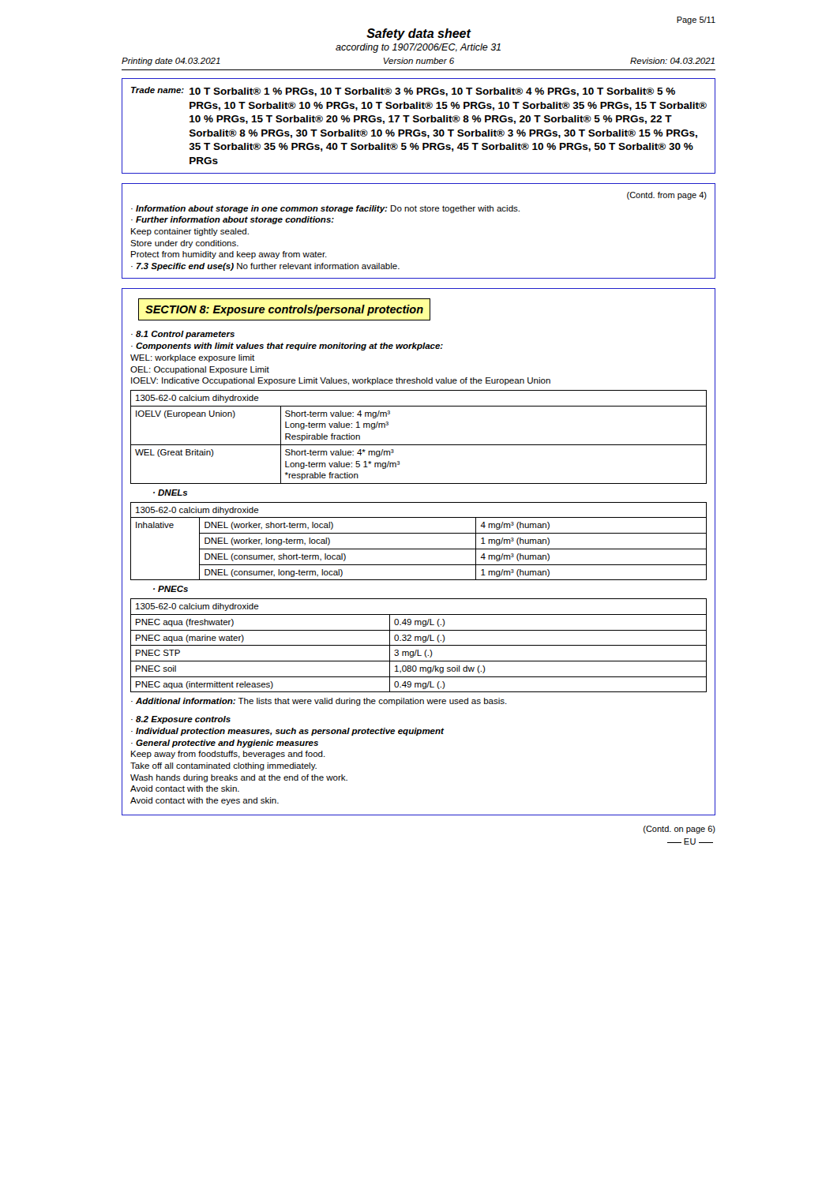Page 5/11
Safety data sheet
according to 1907/2006/EC, Article 31
Printing date 04.03.2021
Version number 6
Revision: 04.03.2021
Trade name:
10 T Sorbalit® 1 % PRGs, 10 T Sorbalit® 3 % PRGs, 10 T Sorbalit® 4 % PRGs, 10 T Sorbalit® 5 % PRGs, 10 T Sorbalit® 10 % PRGs, 10 T Sorbalit® 15 % PRGs, 10 T Sorbalit® 35 % PRGs, 15 T Sorbalit® 10 % PRGs, 15 T Sorbalit® 20 % PRGs, 17 T Sorbalit® 8 % PRGs, 20 T Sorbalit® 5 % PRGs, 22 T Sorbalit® 8 % PRGs, 30 T Sorbalit® 10 % PRGs, 30 T Sorbalit® 3 % PRGs, 30 T Sorbalit® 15 % PRGs, 35 T Sorbalit® 35 % PRGs, 40 T Sorbalit® 5 % PRGs, 45 T Sorbalit® 10 % PRGs, 50 T Sorbalit® 30 % PRGs
(Contd. from page 4)
· Information about storage in one common storage facility: Do not store together with acids.
· Further information about storage conditions:
Keep container tightly sealed.
Store under dry conditions.
Protect from humidity and keep away from water.
· 7.3 Specific end use(s) No further relevant information available.
SECTION 8: Exposure controls/personal protection
· 8.1 Control parameters
· Components with limit values that require monitoring at the workplace:
WEL: workplace exposure limit
OEL: Occupational Exposure Limit
IOELV: Indicative Occupational Exposure Limit Values, workplace threshold value of the European Union
| 1305-62-0 calcium dihydroxide |
| IOELV (European Union) | Short-term value: 4 mg/m³ Long-term value: 1 mg/m³ Respirable fraction |
| WEL (Great Britain) | Short-term value: 4* mg/m³ Long-term value: 5 1* mg/m³ *resprable fraction |
· DNELs
| 1305-62-0 calcium dihydroxide |
| Inhalative | DNEL (worker, short-term, local) | 4 mg/m³ (human) |
| DNEL (worker, long-term, local) | 1 mg/m³ (human) |
| DNEL (consumer, short-term, local) | 4 mg/m³ (human) |
| DNEL (consumer, long-term, local) | 1 mg/m³ (human) |
· PNECs
| 1305-62-0 calcium dihydroxide |
| PNEC aqua (freshwater) | 0.49 mg/L (.) |
| PNEC aqua (marine water) | 0.32 mg/L (.) |
| PNEC STP | 3 mg/L (.) |
| PNEC soil | 1,080 mg/kg soil dw (.) |
| PNEC aqua (intermittent releases) | 0.49 mg/L (.) |
· Additional information: The lists that were valid during the compilation were used as basis.
· 8.2 Exposure controls
· Individual protection measures, such as personal protective equipment
· General protective and hygienic measures
Keep away from foodstuffs, beverages and food.
Take off all contaminated clothing immediately.
Wash hands during breaks and at the end of the work.
Avoid contact with the skin.
Avoid contact with the eyes and skin.
(Contd. on page 6)
EU